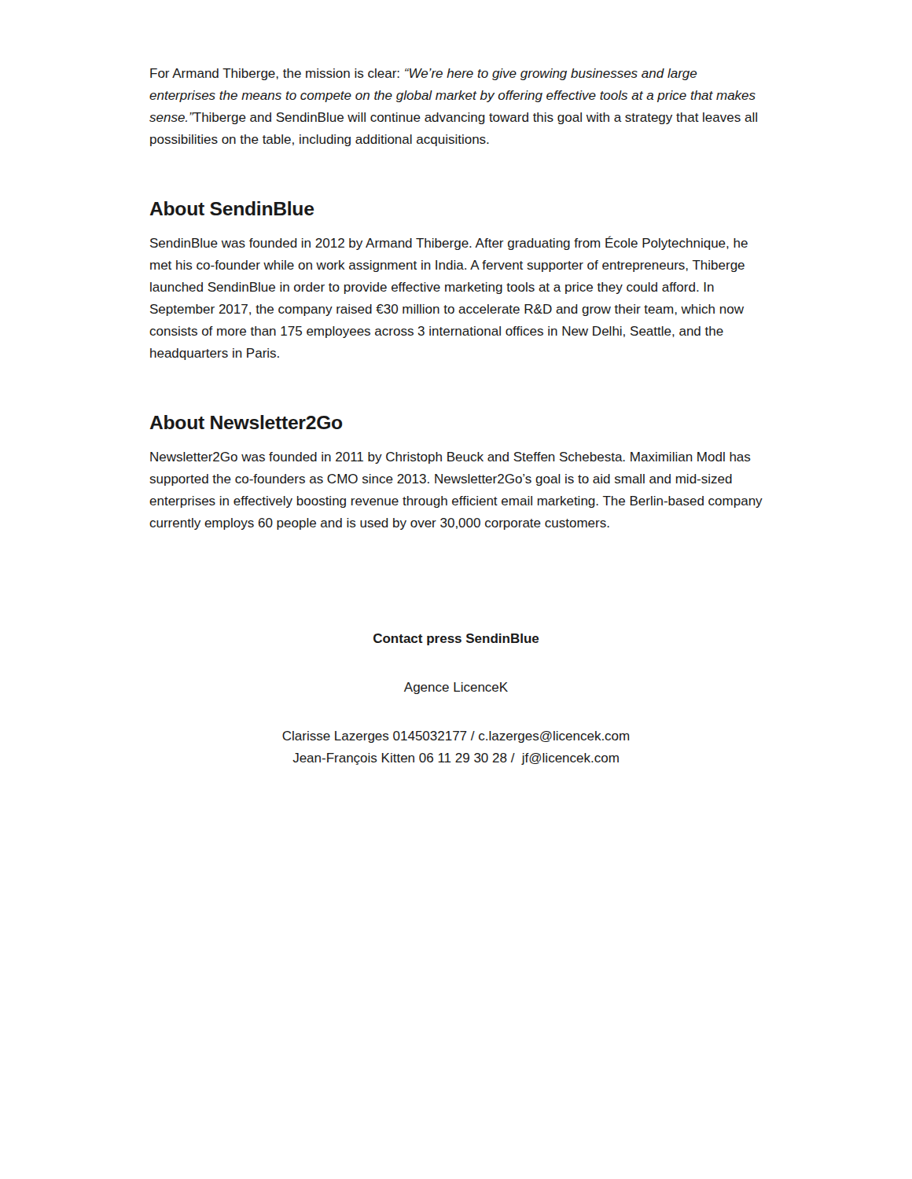For Armand Thiberge, the mission is clear: “We’re here to give growing businesses and large enterprises the means to compete on the global market by offering effective tools at a price that makes sense.”Thiberge and SendinBlue will continue advancing toward this goal with a strategy that leaves all possibilities on the table, including additional acquisitions.
About SendinBlue
SendinBlue was founded in 2012 by Armand Thiberge. After graduating from École Polytechnique, he met his co-founder while on work assignment in India. A fervent supporter of entrepreneurs, Thiberge launched SendinBlue in order to provide effective marketing tools at a price they could afford. In September 2017, the company raised €30 million to accelerate R&D and grow their team, which now consists of more than 175 employees across 3 international offices in New Delhi, Seattle, and the headquarters in Paris.
About Newsletter2Go
Newsletter2Go was founded in 2011 by Christoph Beuck and Steffen Schebesta. Maximilian Modl has supported the co-founders as CMO since 2013. Newsletter2Go’s goal is to aid small and mid-sized enterprises in effectively boosting revenue through efficient email marketing. The Berlin-based company currently employs 60 people and is used by over 30,000 corporate customers.
Contact press SendinBlue
Agence LicenceK
Clarisse Lazerges 0145032177 / c.lazerges@licencek.com Jean-François Kitten 06 11 29 30 28 / jf@licencek.com